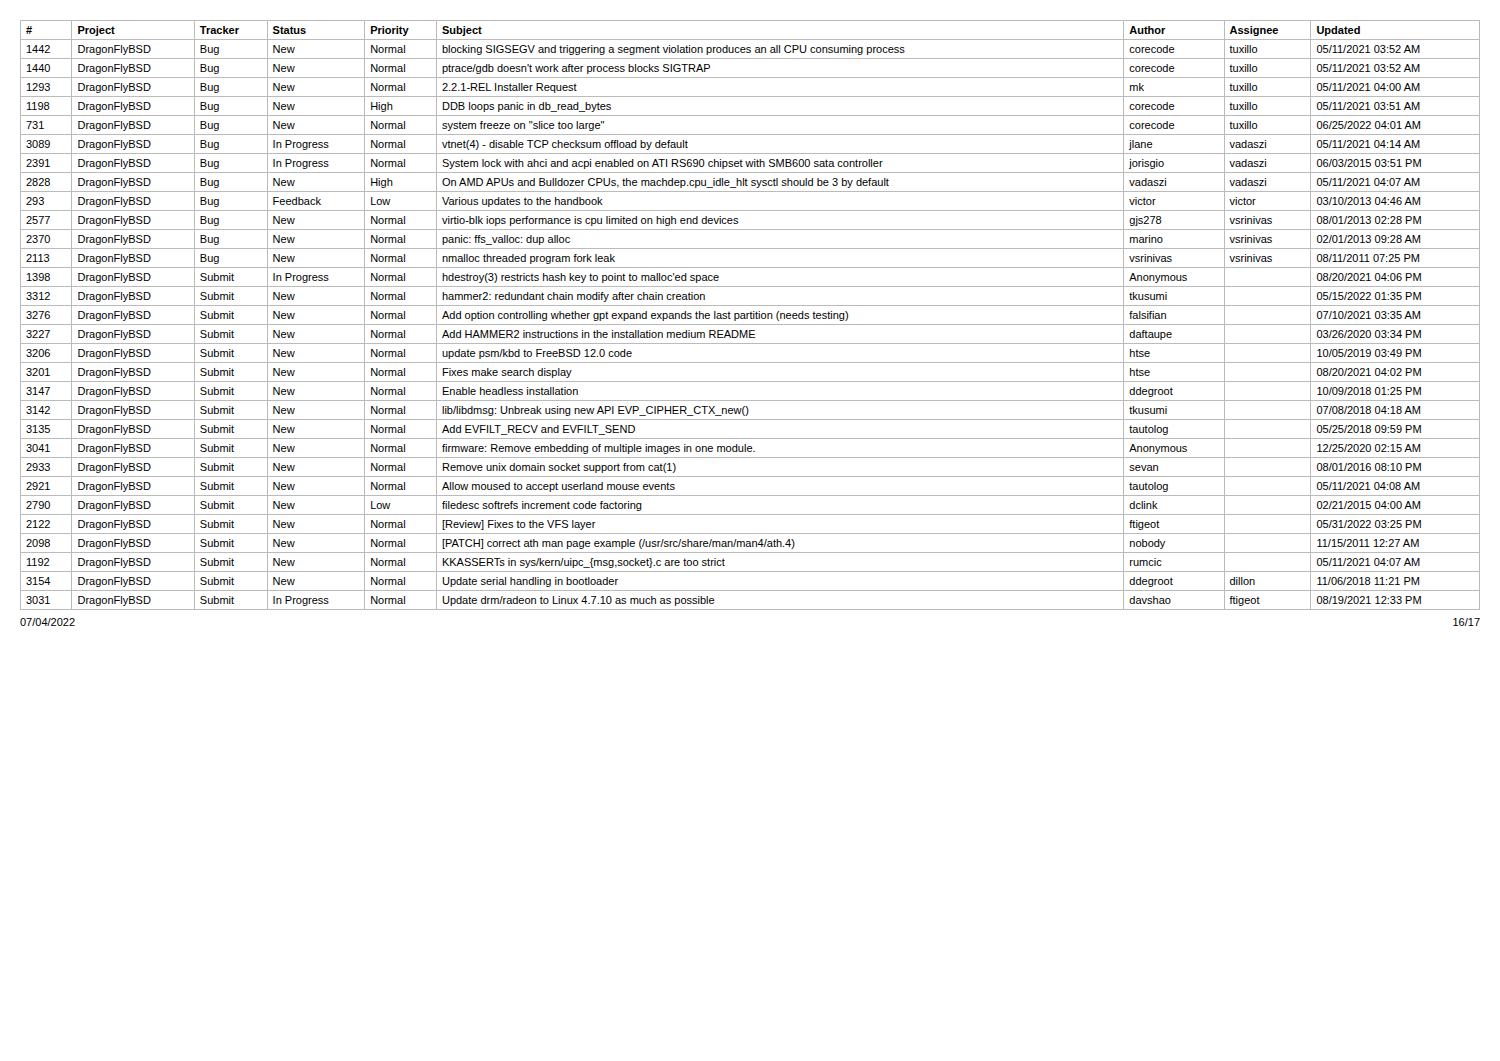| # | Project | Tracker | Status | Priority | Subject | Author | Assignee | Updated |
| --- | --- | --- | --- | --- | --- | --- | --- | --- |
| 1442 | DragonFlyBSD | Bug | New | Normal | blocking SIGSEGV and triggering a segment violation produces an all CPU consuming process | corecode | tuxillo | 05/11/2021 03:52 AM |
| 1440 | DragonFlyBSD | Bug | New | Normal | ptrace/gdb doesn't work after process blocks SIGTRAP | corecode | tuxillo | 05/11/2021 03:52 AM |
| 1293 | DragonFlyBSD | Bug | New | Normal | 2.2.1-REL Installer Request | mk | tuxillo | 05/11/2021 04:00 AM |
| 1198 | DragonFlyBSD | Bug | New | High | DDB loops panic in db_read_bytes | corecode | tuxillo | 05/11/2021 03:51 AM |
| 731 | DragonFlyBSD | Bug | New | Normal | system freeze on "slice too large" | corecode | tuxillo | 06/25/2022 04:01 AM |
| 3089 | DragonFlyBSD | Bug | In Progress | Normal | vtnet(4) - disable TCP checksum offload by default | jlane | vadaszi | 05/11/2021 04:14 AM |
| 2391 | DragonFlyBSD | Bug | In Progress | Normal | System lock with ahci and acpi enabled on ATI RS690 chipset with SMB600 sata controller | jorisgio | vadaszi | 06/03/2015 03:51 PM |
| 2828 | DragonFlyBSD | Bug | New | High | On AMD APUs and Bulldozer CPUs, the machdep.cpu_idle_hlt sysctl should be 3 by default | vadaszi | vadaszi | 05/11/2021 04:07 AM |
| 293 | DragonFlyBSD | Bug | Feedback | Low | Various updates to the handbook | victor | victor | 03/10/2013 04:46 AM |
| 2577 | DragonFlyBSD | Bug | New | Normal | virtio-blk iops performance is cpu limited on high end devices | gjs278 | vsrinivas | 08/01/2013 02:28 PM |
| 2370 | DragonFlyBSD | Bug | New | Normal | panic: ffs_valloc: dup alloc | marino | vsrinivas | 02/01/2013 09:28 AM |
| 2113 | DragonFlyBSD | Bug | New | Normal | nmalloc threaded program fork leak | vsrinivas | vsrinivas | 08/11/2011 07:25 PM |
| 1398 | DragonFlyBSD | Submit | In Progress | Normal | hdestroy(3) restricts hash key to point to malloc'ed space | Anonymous | | 08/20/2021 04:06 PM |
| 3312 | DragonFlyBSD | Submit | New | Normal | hammer2: redundant chain modify after chain creation | tkusumi | | 05/15/2022 01:35 PM |
| 3276 | DragonFlyBSD | Submit | New | Normal | Add option controlling whether gpt expand expands the last partition (needs testing) | falsifian | | 07/10/2021 03:35 AM |
| 3227 | DragonFlyBSD | Submit | New | Normal | Add HAMMER2 instructions in the installation medium README | daftaupe | | 03/26/2020 03:34 PM |
| 3206 | DragonFlyBSD | Submit | New | Normal | update psm/kbd to FreeBSD 12.0 code | htse | | 10/05/2019 03:49 PM |
| 3201 | DragonFlyBSD | Submit | New | Normal | Fixes make search display | htse | | 08/20/2021 04:02 PM |
| 3147 | DragonFlyBSD | Submit | New | Normal | Enable headless installation | ddegroot | | 10/09/2018 01:25 PM |
| 3142 | DragonFlyBSD | Submit | New | Normal | lib/libdmsg: Unbreak using new API EVP_CIPHER_CTX_new() | tkusumi | | 07/08/2018 04:18 AM |
| 3135 | DragonFlyBSD | Submit | New | Normal | Add EVFILT_RECV and EVFILT_SEND | tautolog | | 05/25/2018 09:59 PM |
| 3041 | DragonFlyBSD | Submit | New | Normal | firmware: Remove embedding of multiple images in one module. | Anonymous | | 12/25/2020 02:15 AM |
| 2933 | DragonFlyBSD | Submit | New | Normal | Remove unix domain socket support from cat(1) | sevan | | 08/01/2016 08:10 PM |
| 2921 | DragonFlyBSD | Submit | New | Normal | Allow moused to accept userland mouse events | tautolog | | 05/11/2021 04:08 AM |
| 2790 | DragonFlyBSD | Submit | New | Low | filedesc softrefs increment code factoring | dclink | | 02/21/2015 04:00 AM |
| 2122 | DragonFlyBSD | Submit | New | Normal | [Review] Fixes to the VFS layer | ftigeot | | 05/31/2022 03:25 PM |
| 2098 | DragonFlyBSD | Submit | New | Normal | [PATCH] correct ath man page example (/usr/src/share/man/man4/ath.4) | nobody | | 11/15/2011 12:27 AM |
| 1192 | DragonFlyBSD | Submit | New | Normal | KKASSERTs in sys/kern/uipc_{msg,socket}.c are too strict | rumcic | | 05/11/2021 04:07 AM |
| 3154 | DragonFlyBSD | Submit | New | Normal | Update serial handling in bootloader | ddegroot | dillon | 11/06/2018 11:21 PM |
| 3031 | DragonFlyBSD | Submit | In Progress | Normal | Update drm/radeon to Linux 4.7.10 as much as possible | davshao | ftigeot | 08/19/2021 12:33 PM |
07/04/2022 16/17